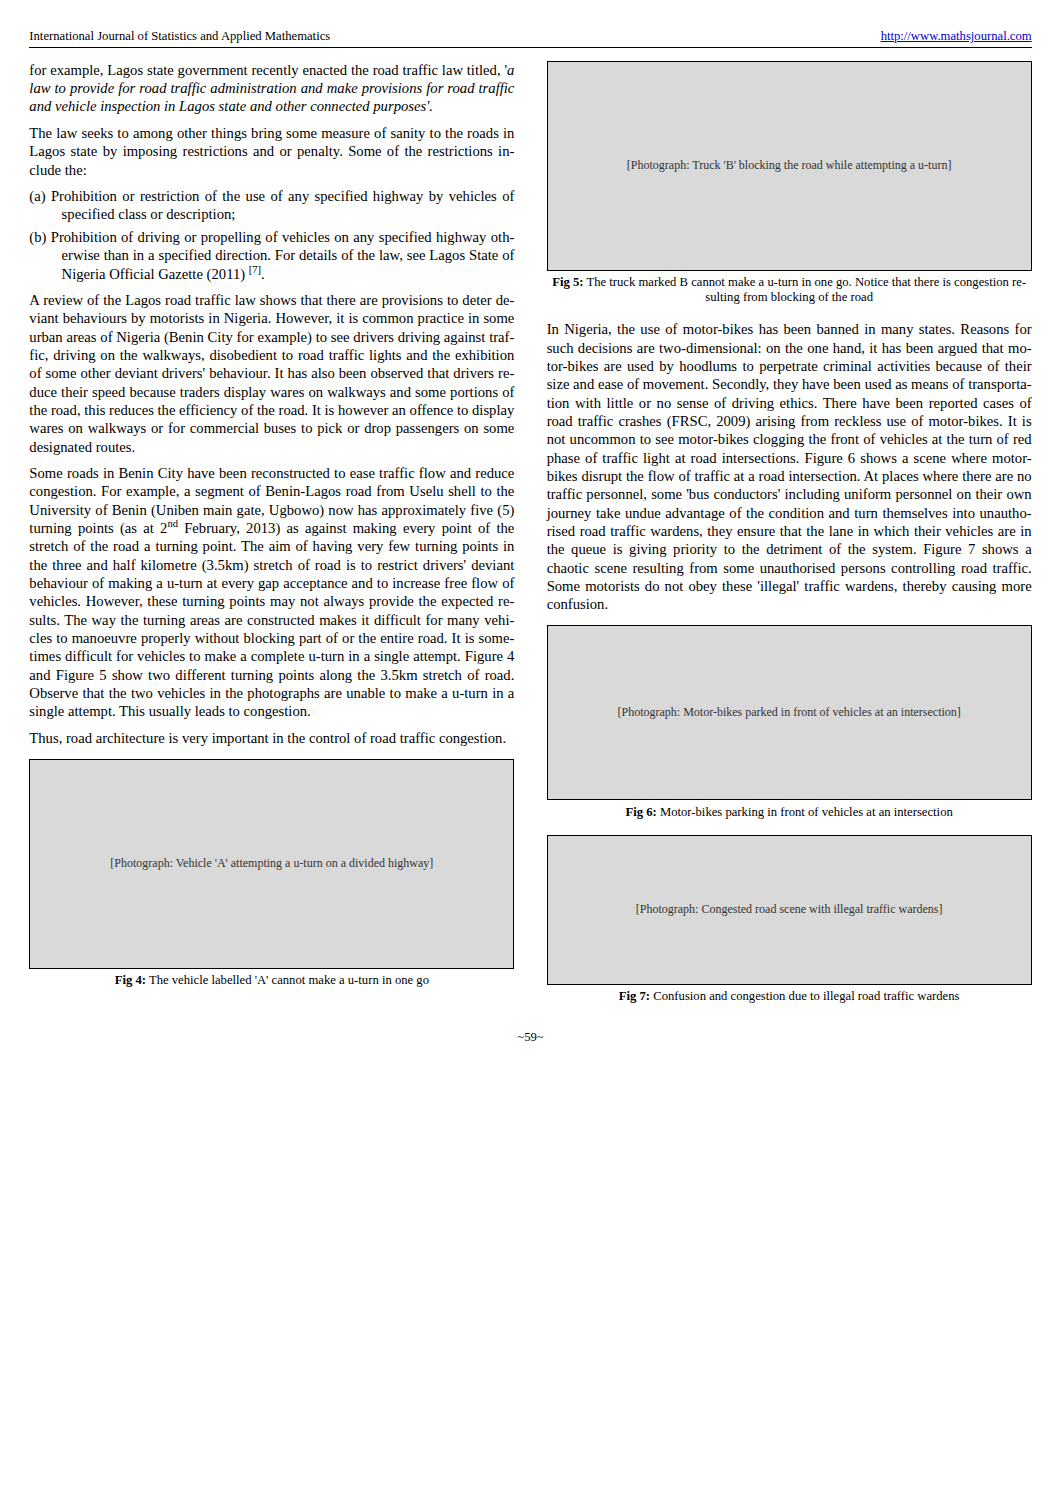International Journal of Statistics and Applied Mathematics http://www.mathsjournal.com
for example, Lagos state government recently enacted the road traffic law titled, 'a law to provide for road traffic administration and make provisions for road traffic and vehicle inspection in Lagos state and other connected purposes'.
The law seeks to among other things bring some measure of sanity to the roads in Lagos state by imposing restrictions and or penalty. Some of the restrictions include the:
(a) Prohibition or restriction of the use of any specified highway by vehicles of specified class or description;
(b) Prohibition of driving or propelling of vehicles on any specified highway otherwise than in a specified direction. For details of the law, see Lagos State of Nigeria Official Gazette (2011) [7].
A review of the Lagos road traffic law shows that there are provisions to deter deviant behaviours by motorists in Nigeria. However, it is common practice in some urban areas of Nigeria (Benin City for example) to see drivers driving against traffic, driving on the walkways, disobedient to road traffic lights and the exhibition of some other deviant drivers' behaviour. It has also been observed that drivers reduce their speed because traders display wares on walkways and some portions of the road, this reduces the efficiency of the road. It is however an offence to display wares on walkways or for commercial buses to pick or drop passengers on some designated routes.
Some roads in Benin City have been reconstructed to ease traffic flow and reduce congestion. For example, a segment of Benin-Lagos road from Uselu shell to the University of Benin (Uniben main gate, Ugbowo) now has approximately five (5) turning points (as at 2nd February, 2013) as against making every point of the stretch of the road a turning point. The aim of having very few turning points in the three and half kilometre (3.5km) stretch of road is to restrict drivers' deviant behaviour of making a u-turn at every gap acceptance and to increase free flow of vehicles. However, these turning points may not always provide the expected results. The way the turning areas are constructed makes it difficult for many vehicles to manoeuvre properly without blocking part of or the entire road. It is sometimes difficult for vehicles to make a complete u-turn in a single attempt. Figure 4 and Figure 5 show two different turning points along the 3.5km stretch of road. Observe that the two vehicles in the photographs are unable to make a u-turn in a single attempt. This usually leads to congestion.
Thus, road architecture is very important in the control of road traffic congestion.
[Photograph: Vehicle 'A' attempting a u-turn on a divided highway]
Fig 4: The vehicle labelled 'A' cannot make a u-turn in one go
[Photograph: Truck 'B' blocking the road while attempting a u-turn]
Fig 5: The truck marked B cannot make a u-turn in one go. Notice that there is congestion resulting from blocking of the road
In Nigeria, the use of motor-bikes has been banned in many states. Reasons for such decisions are two-dimensional: on the one hand, it has been argued that motor-bikes are used by hoodlums to perpetrate criminal activities because of their size and ease of movement. Secondly, they have been used as means of transportation with little or no sense of driving ethics. There have been reported cases of road traffic crashes (FRSC, 2009) arising from reckless use of motor-bikes. It is not uncommon to see motor-bikes clogging the front of vehicles at the turn of red phase of traffic light at road intersections. Figure 6 shows a scene where motor-bikes disrupt the flow of traffic at a road intersection. At places where there are no traffic personnel, some 'bus conductors' including uniform personnel on their own journey take undue advantage of the condition and turn themselves into unauthorised road traffic wardens, they ensure that the lane in which their vehicles are in the queue is giving priority to the detriment of the system. Figure 7 shows a chaotic scene resulting from some unauthorised persons controlling road traffic. Some motorists do not obey these 'illegal' traffic wardens, thereby causing more confusion.
[Photograph: Motor-bikes parked in front of vehicles at an intersection]
Fig 6: Motor-bikes parking in front of vehicles at an intersection
[Photograph: Congested road scene with illegal traffic wardens]
Fig 7: Confusion and congestion due to illegal road traffic wardens
~59~